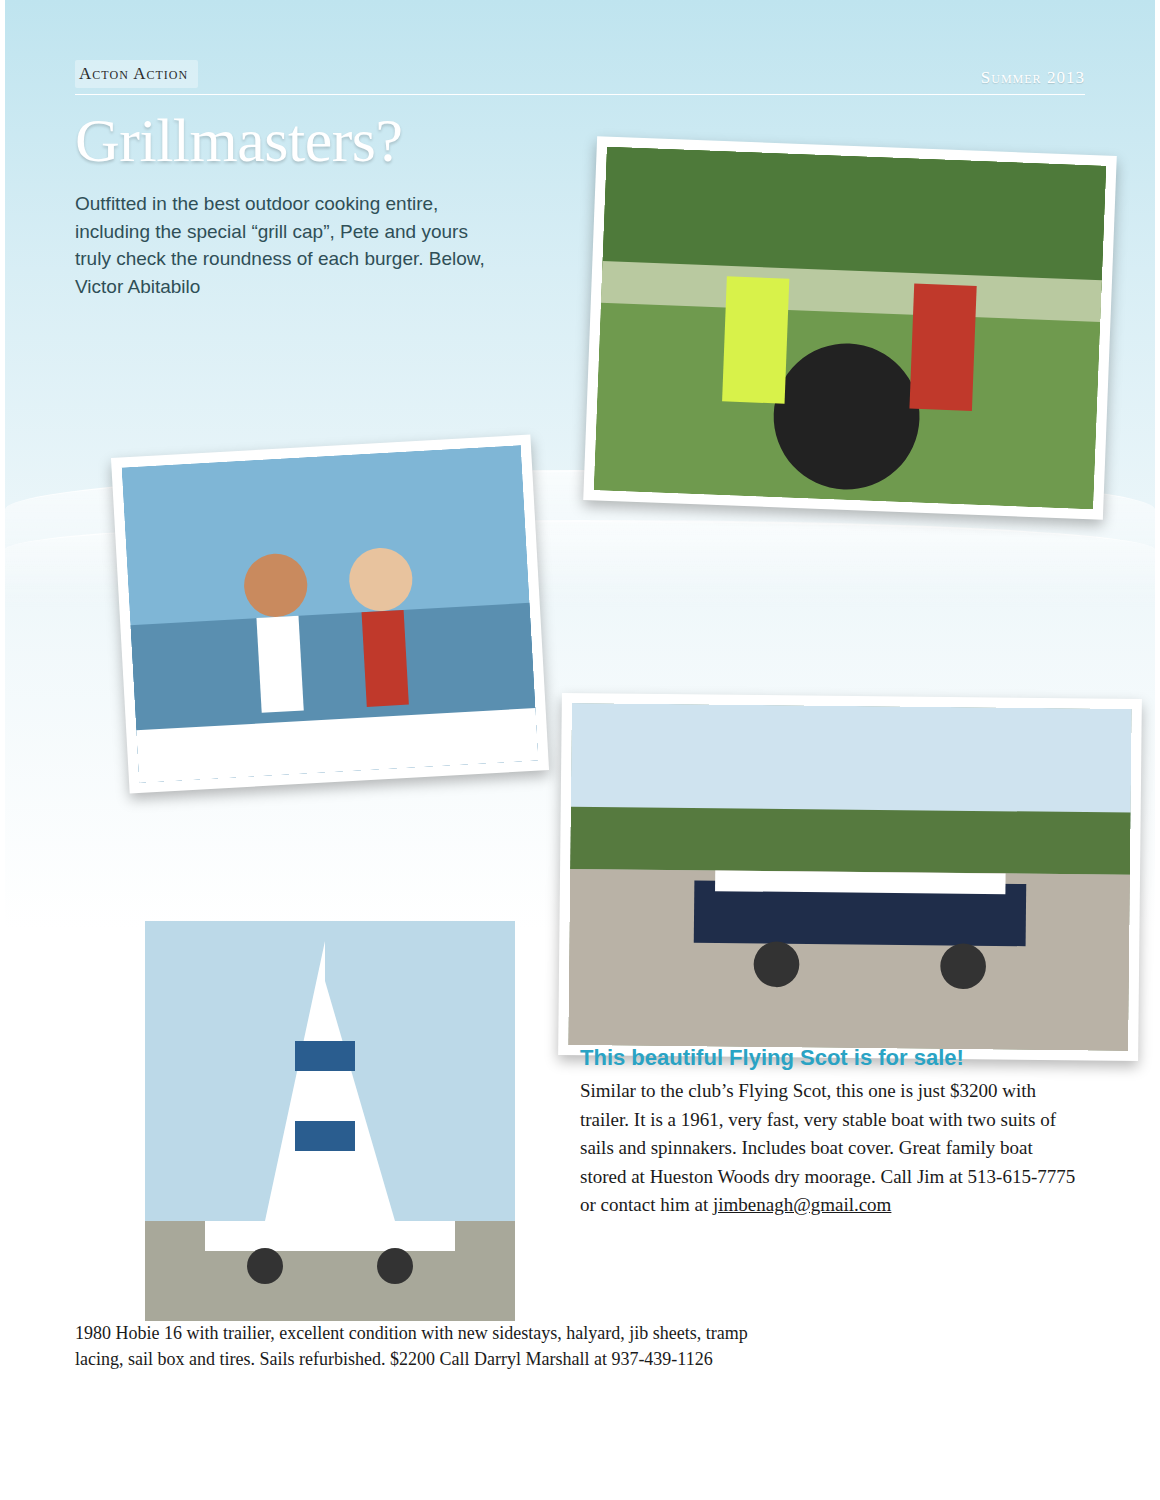Acton Action
Summer 2013
Grillmasters?
Outfitted in the best outdoor cooking entire, including the special “grill cap”, Pete and yours truly check the roundness of each burger. Below, Victor Abitabilo
Pete and yours truly at the grill.
Victor Abitabilo and a fellow junior sailor.
The Flying Scot for sale, on its trailer at Hueston Woods dry moorage.
1980 Hobie 16 on its trailer.
This beautiful Flying Scot is for sale!
Similar to the club’s Flying Scot, this one is just $3200 with trailer. It is a 1961, very fast, very stable boat with two suits of sails and spinnakers. Includes boat cover. Great family boat stored at Hueston Woods dry moorage. Call Jim at 513-615-7775 or contact him at jimbenagh@gmail.com
1980 Hobie 16 with trailier, excellent condition with new sidestays, halyard, jib sheets, tramp lacing, sail box and tires. Sails refurbished. $2200 Call Darryl Marshall at 937-439-1126